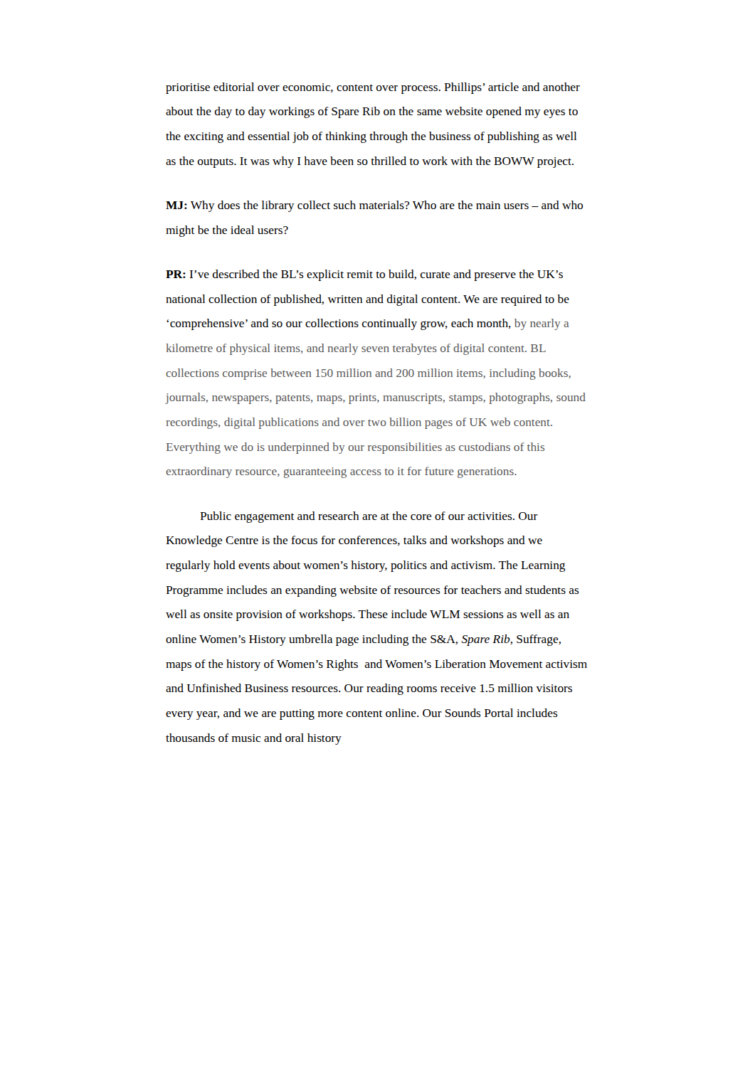prioritise editorial over economic, content over process. Phillips’ article and another about the day to day workings of Spare Rib on the same website opened my eyes to the exciting and essential job of thinking through the business of publishing as well as the outputs. It was why I have been so thrilled to work with the BOWW project.
MJ: Why does the library collect such materials? Who are the main users – and who might be the ideal users?
PR: I’ve described the BL’s explicit remit to build, curate and preserve the UK’s national collection of published, written and digital content. We are required to be ‘comprehensive’ and so our collections continually grow, each month, by nearly a kilometre of physical items, and nearly seven terabytes of digital content. BL collections comprise between 150 million and 200 million items, including books, journals, newspapers, patents, maps, prints, manuscripts, stamps, photographs, sound recordings, digital publications and over two billion pages of UK web content. Everything we do is underpinned by our responsibilities as custodians of this extraordinary resource, guaranteeing access to it for future generations.
Public engagement and research are at the core of our activities. Our Knowledge Centre is the focus for conferences, talks and workshops and we regularly hold events about women’s history, politics and activism. The Learning Programme includes an expanding website of resources for teachers and students as well as onsite provision of workshops. These include WLM sessions as well as an online Women’s History umbrella page including the S&A, Spare Rib, Suffrage, maps of the history of Women’s Rights and Women’s Liberation Movement activism and Unfinished Business resources. Our reading rooms receive 1.5 million visitors every year, and we are putting more content online. Our Sounds Portal includes thousands of music and oral history